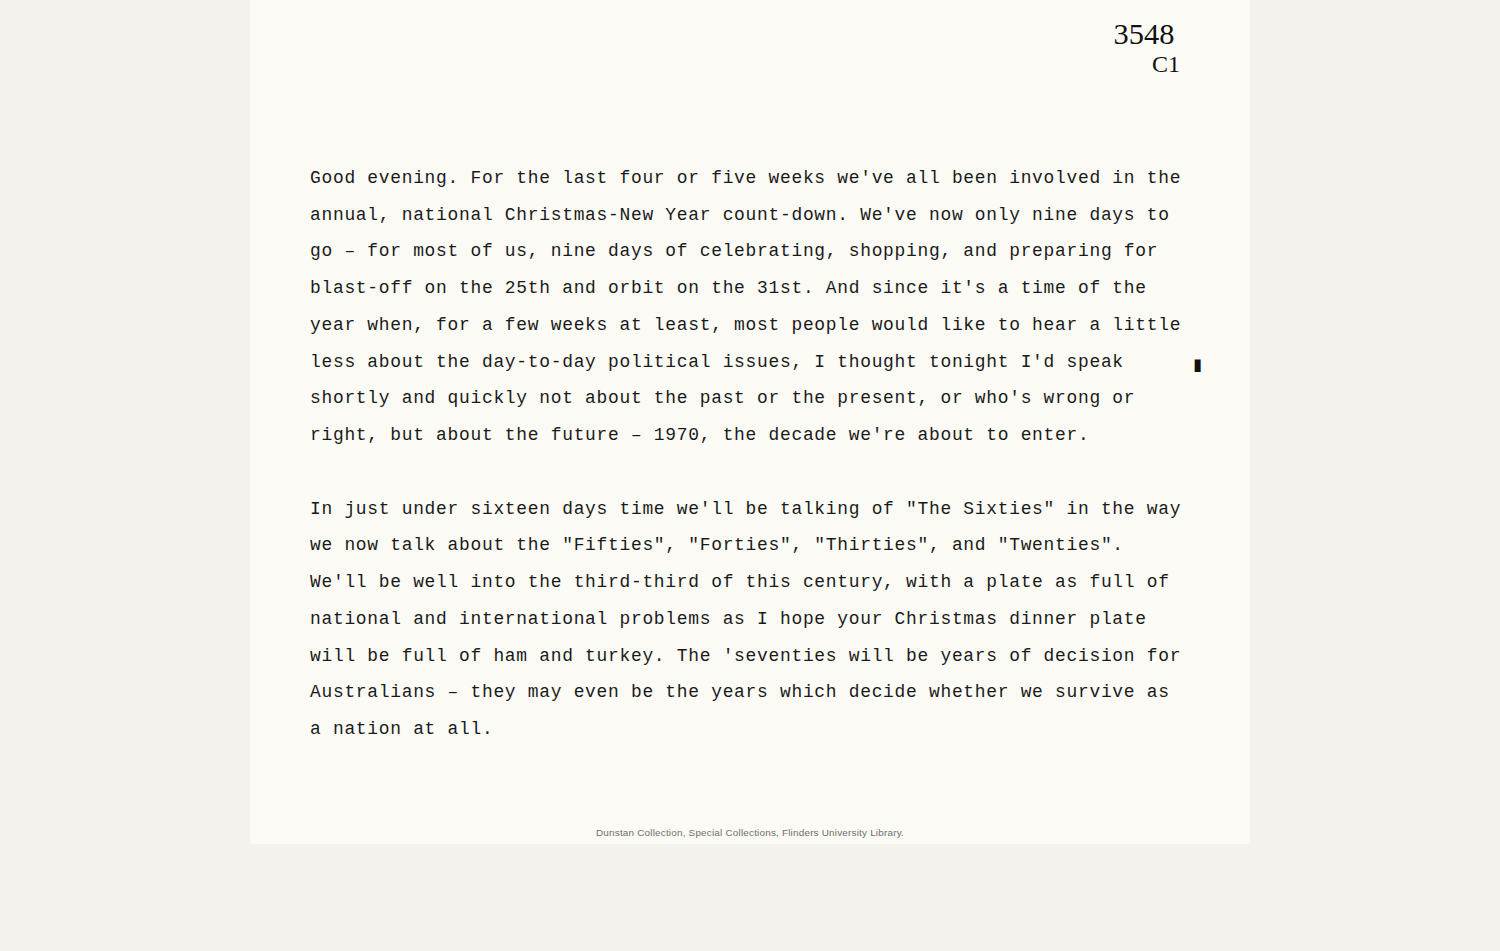3548 C1
▮
Good evening. For the last four or five weeks we've all been involved in the annual, national Christmas-New Year count-down. We've now only nine days to go – for most of us, nine days of celebrating, shopping, and preparing for blast-off on the 25th and orbit on the 31st. And since it's a time of the year when, for a few weeks at least, most people would like to hear a little less about the day-to-day political issues, I thought tonight I'd speak shortly and quickly not about the past or the present, or who's wrong or right, but about the future – 1970, the decade we're about to enter.
In just under sixteen days time we'll be talking of "The Sixties" in the way we now talk about the "Fifties", "Forties", "Thirties", and "Twenties". We'll be well into the third-third of this century, with a plate as full of national and international problems as I hope your Christmas dinner plate will be full of ham and turkey. The 'seventies will be years of decision for Australians – they may even be the years which decide whether we survive as a nation at all.
Dunstan Collection, Special Collections, Flinders University Library.